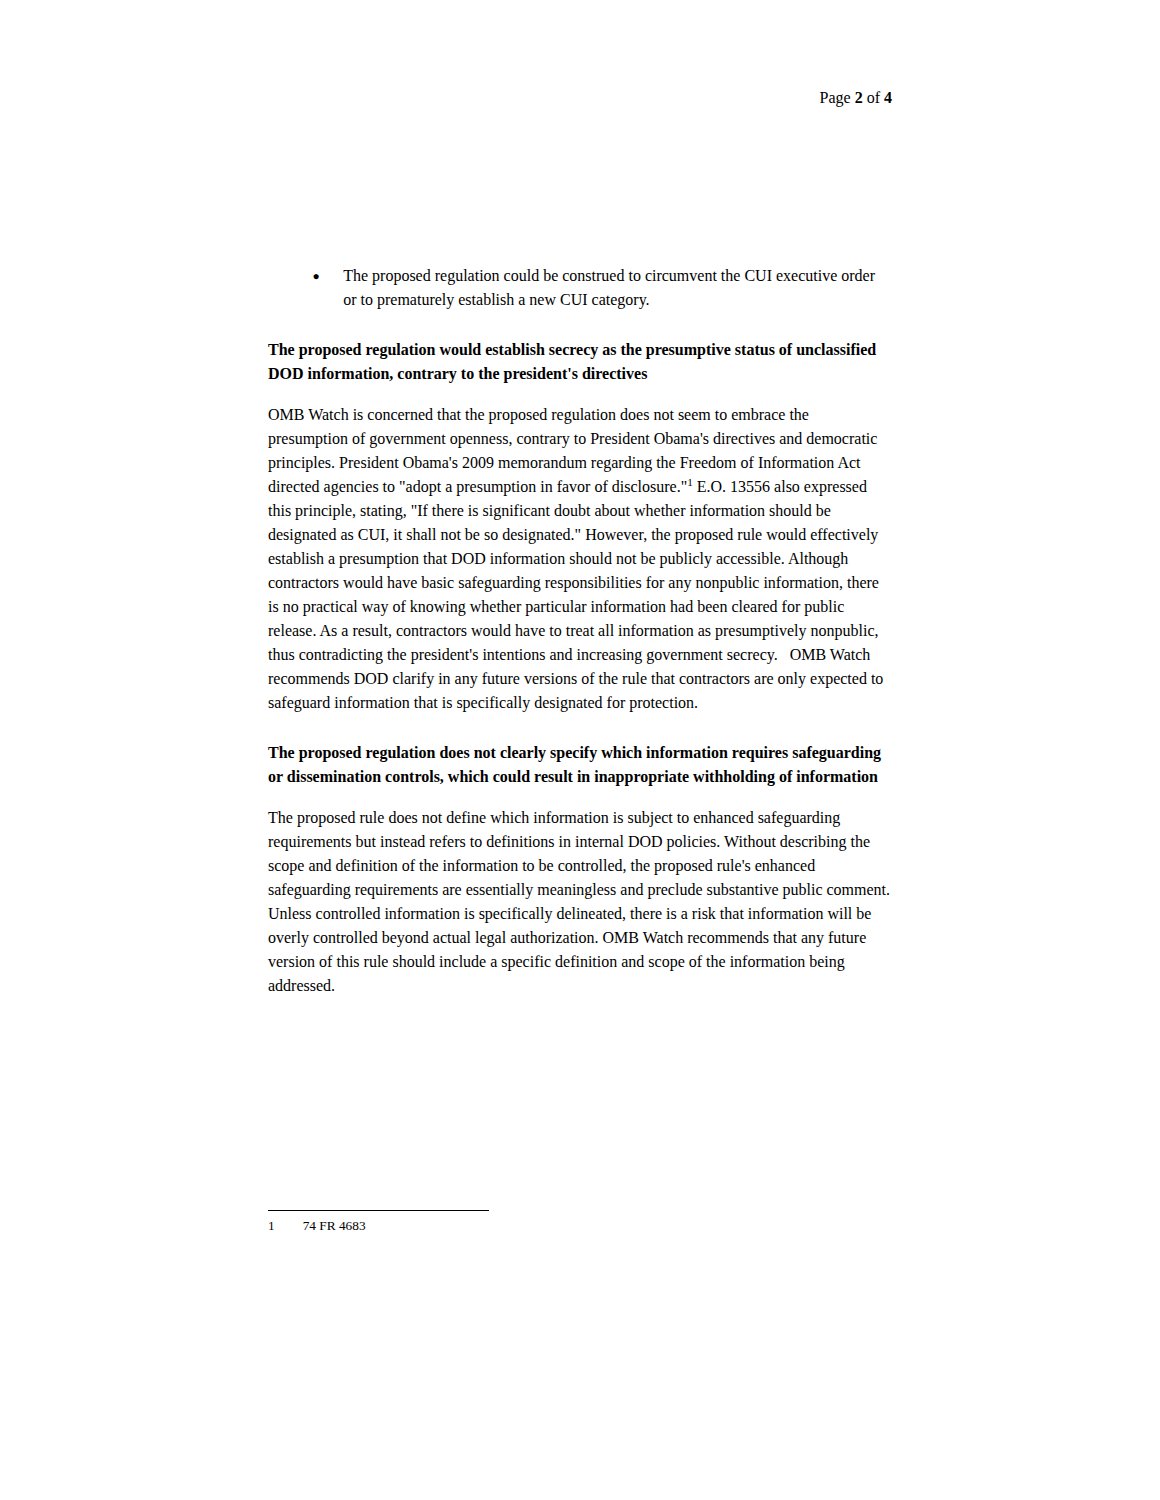Page 2 of 4
The proposed regulation could be construed to circumvent the CUI executive order or to prematurely establish a new CUI category.
The proposed regulation would establish secrecy as the presumptive status of unclassified DOD information, contrary to the president's directives
OMB Watch is concerned that the proposed regulation does not seem to embrace the presumption of government openness, contrary to President Obama's directives and democratic principles. President Obama's 2009 memorandum regarding the Freedom of Information Act directed agencies to "adopt a presumption in favor of disclosure."1 E.O. 13556 also expressed this principle, stating, "If there is significant doubt about whether information should be designated as CUI, it shall not be so designated." However, the proposed rule would effectively establish a presumption that DOD information should not be publicly accessible. Although contractors would have basic safeguarding responsibilities for any nonpublic information, there is no practical way of knowing whether particular information had been cleared for public release. As a result, contractors would have to treat all information as presumptively nonpublic, thus contradicting the president's intentions and increasing government secrecy. OMB Watch recommends DOD clarify in any future versions of the rule that contractors are only expected to safeguard information that is specifically designated for protection.
The proposed regulation does not clearly specify which information requires safeguarding or dissemination controls, which could result in inappropriate withholding of information
The proposed rule does not define which information is subject to enhanced safeguarding requirements but instead refers to definitions in internal DOD policies. Without describing the scope and definition of the information to be controlled, the proposed rule's enhanced safeguarding requirements are essentially meaningless and preclude substantive public comment. Unless controlled information is specifically delineated, there is a risk that information will be overly controlled beyond actual legal authorization. OMB Watch recommends that any future version of this rule should include a specific definition and scope of the information being addressed.
174 FR 4683